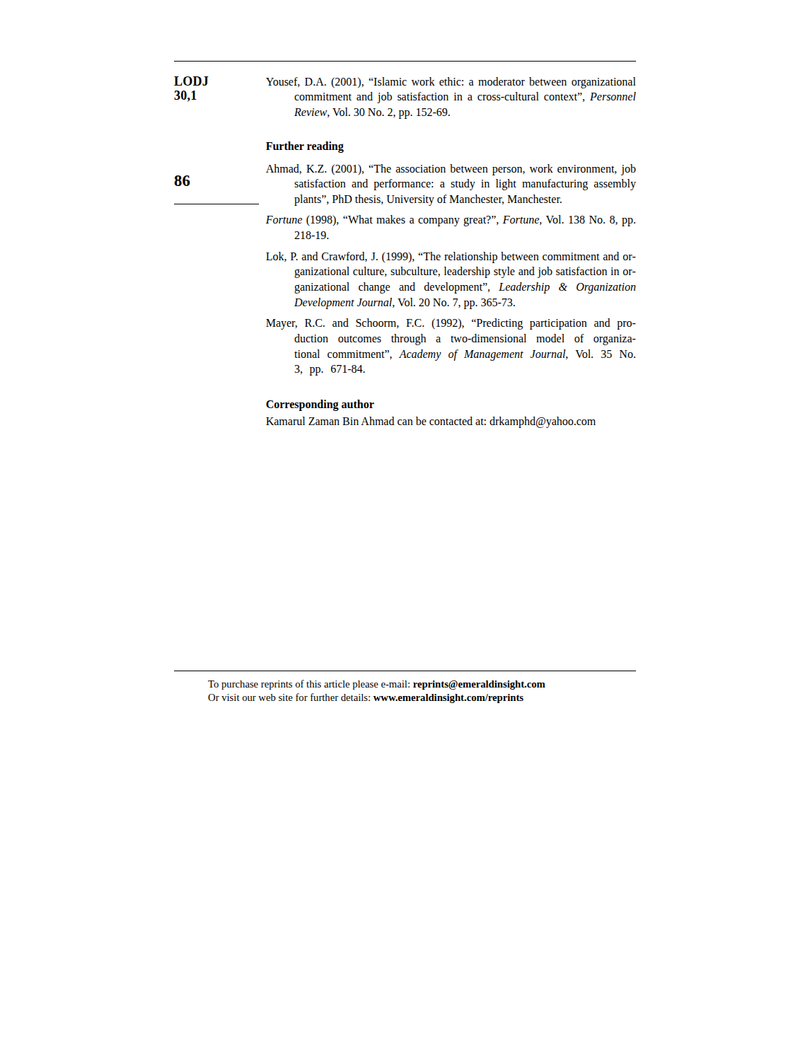86
LODJ
30,1
Yousef, D.A. (2001), “Islamic work ethic: a moderator between organizational commitment and job satisfaction in a cross-cultural context”, Personnel Review, Vol. 30 No. 2, pp. 152-69.
Further reading
Ahmad, K.Z. (2001), “The association between person, work environment, job satisfaction and performance: a study in light manufacturing assembly plants”, PhD thesis, University of Manchester, Manchester.
Fortune (1998), “What makes a company great?”, Fortune, Vol. 138 No. 8, pp. 218-19.
Lok, P. and Crawford, J. (1999), “The relationship between commitment and organizational culture, subculture, leadership style and job satisfaction in organizational change and development”, Leadership & Organization Development Journal, Vol. 20 No. 7, pp. 365-73.
Mayer, R.C. and Schoorm, F.C. (1992), “Predicting participation and production outcomes through a two-dimensional model of organizational commitment”, Academy of Management Journal, Vol. 35 No. 3, pp. 671-84.
Corresponding author
Kamarul Zaman Bin Ahmad can be contacted at: drkamphd@yahoo.com
To purchase reprints of this article please e-mail: reprints@emeraldinsight.com
Or visit our web site for further details: www.emeraldinsight.com/reprints